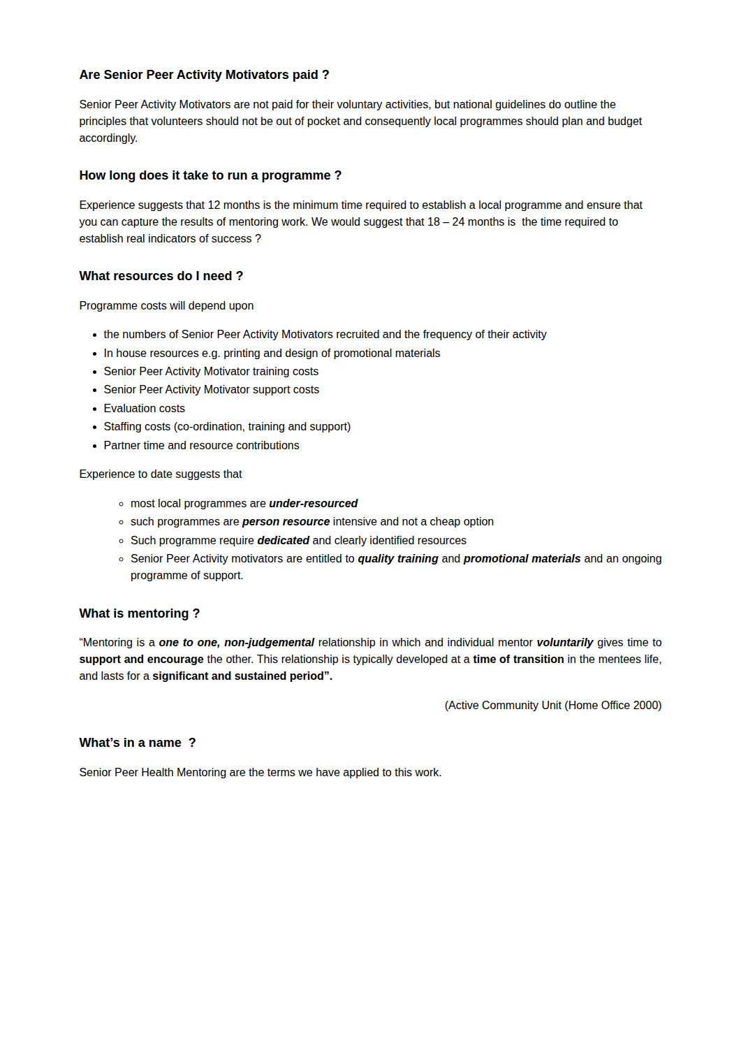Are Senior Peer Activity Motivators paid ?
Senior Peer Activity Motivators are not paid for their voluntary activities, but national guidelines do outline the principles that volunteers should not be out of pocket and consequently local programmes should plan and budget accordingly.
How long does it take to run a programme ?
Experience suggests that 12 months is the minimum time required to establish a local programme and ensure that you can capture the results of mentoring work. We would suggest that 18 – 24 months is the time required to establish real indicators of success ?
What resources do I need ?
Programme costs will depend upon
the numbers of Senior Peer Activity Motivators recruited and the frequency of their activity
In house resources e.g. printing and design of promotional materials
Senior Peer Activity Motivator training costs
Senior Peer Activity Motivator support costs
Evaluation costs
Staffing costs (co-ordination, training and support)
Partner time and resource contributions
Experience to date suggests that
most local programmes are under-resourced
such programmes are person resource intensive and not a cheap option
Such programme require dedicated and clearly identified resources
Senior Peer Activity motivators are entitled to quality training and promotional materials and an ongoing programme of support.
What is mentoring ?
“Mentoring is a one to one, non-judgemental relationship in which and individual mentor voluntarily gives time to support and encourage the other. This relationship is typically developed at a time of transition in the mentees life, and lasts for a significant and sustained period”.
(Active Community Unit (Home Office 2000)
What’s in a name ?
Senior Peer Health Mentoring are the terms we have applied to this work.